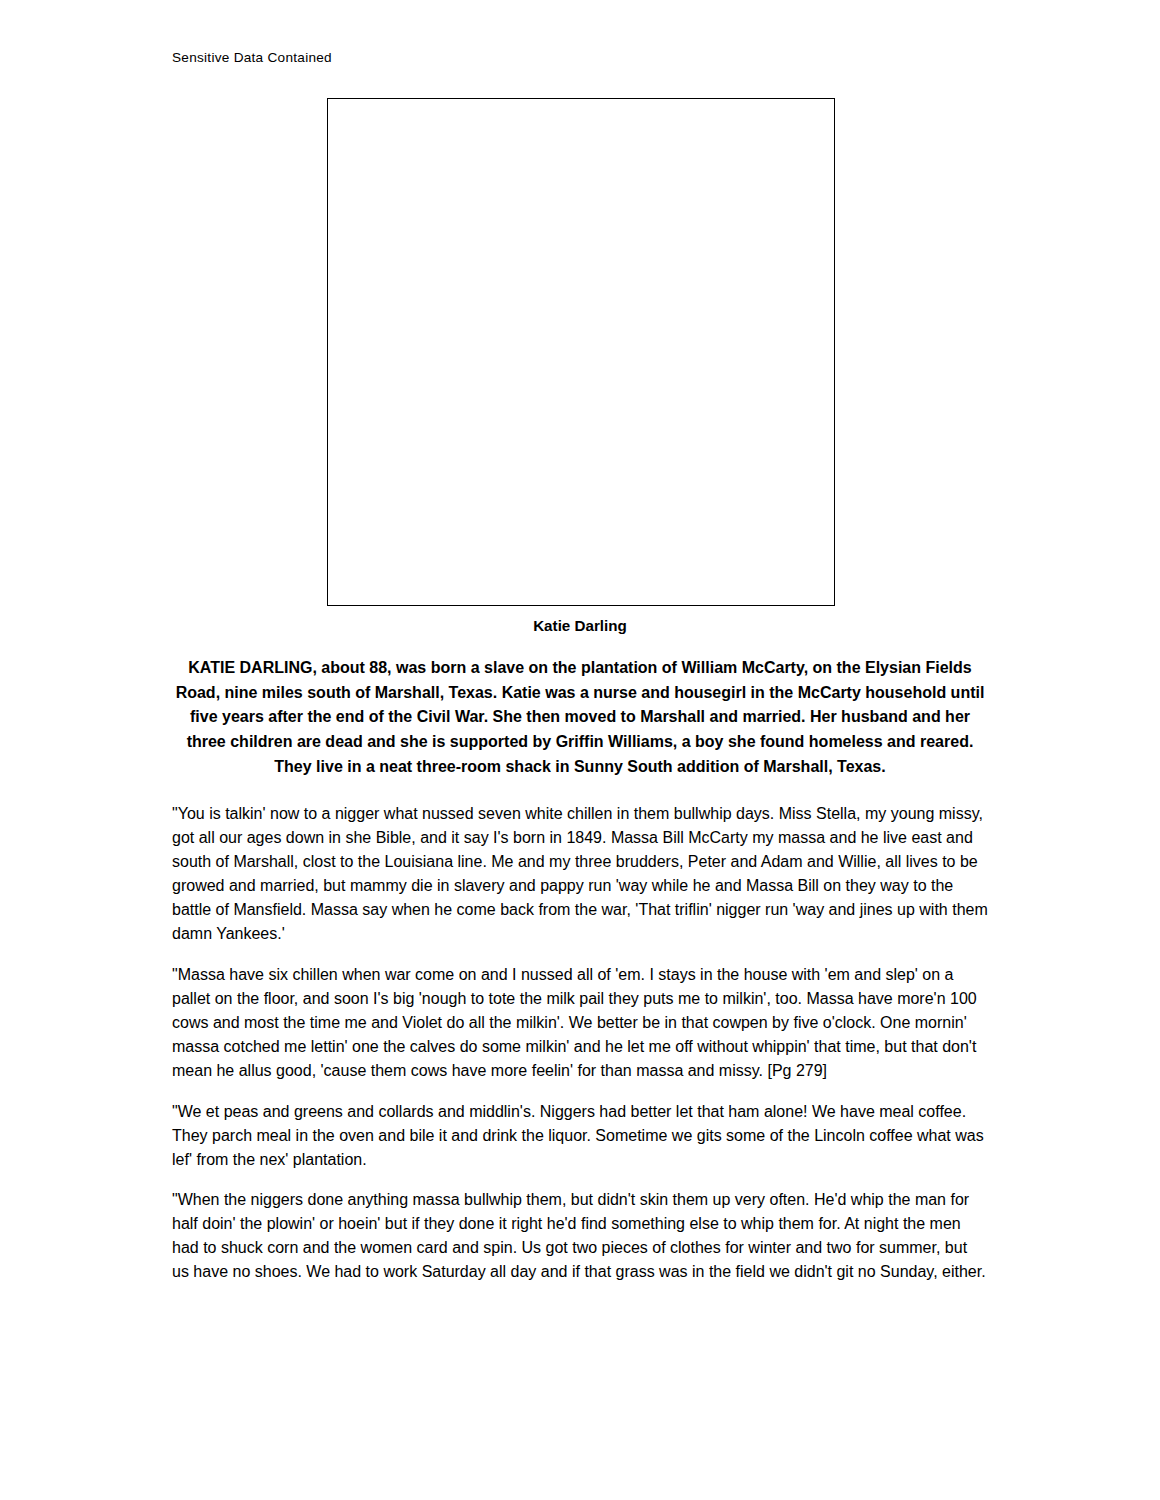Sensitive Data Contained
Katie Darling
KATIE DARLING, about 88, was born a slave on the plantation of William McCarty, on the Elysian Fields Road, nine miles south of Marshall, Texas. Katie was a nurse and housegirl in the McCarty household until five years after the end of the Civil War. She then moved to Marshall and married. Her husband and her three children are dead and she is supported by Griffin Williams, a boy she found homeless and reared. They live in a neat three-room shack in Sunny South addition of Marshall, Texas.
"You is talkin' now to a nigger what nussed seven white chillen in them bullwhip days. Miss Stella, my young missy, got all our ages down in she Bible, and it say I's born in 1849. Massa Bill McCarty my massa and he live east and south of Marshall, clost to the Louisiana line. Me and my three brudders, Peter and Adam and Willie, all lives to be growed and married, but mammy die in slavery and pappy run 'way while he and Massa Bill on they way to the battle of Mansfield. Massa say when he come back from the war, 'That triflin' nigger run 'way and jines up with them damn Yankees.'
"Massa have six chillen when war come on and I nussed all of 'em. I stays in the house with 'em and slep' on a pallet on the floor, and soon I's big 'nough to tote the milk pail they puts me to milkin', too. Massa have more'n 100 cows and most the time me and Violet do all the milkin'. We better be in that cowpen by five o'clock. One mornin' massa cotched me lettin' one the calves do some milkin' and he let me off without whippin' that time, but that don't mean he allus good, 'cause them cows have more feelin' for than massa and missy. [Pg 279]
"We et peas and greens and collards and middlin's. Niggers had better let that ham alone! We have meal coffee. They parch meal in the oven and bile it and drink the liquor. Sometime we gits some of the Lincoln coffee what was lef' from the nex' plantation.
"When the niggers done anything massa bullwhip them, but didn't skin them up very often. He'd whip the man for half doin' the plowin' or hoein' but if they done it right he'd find something else to whip them for. At night the men had to shuck corn and the women card and spin. Us got two pieces of clothes for winter and two for summer, but us have no shoes. We had to work Saturday all day and if that grass was in the field we didn't git no Sunday, either.